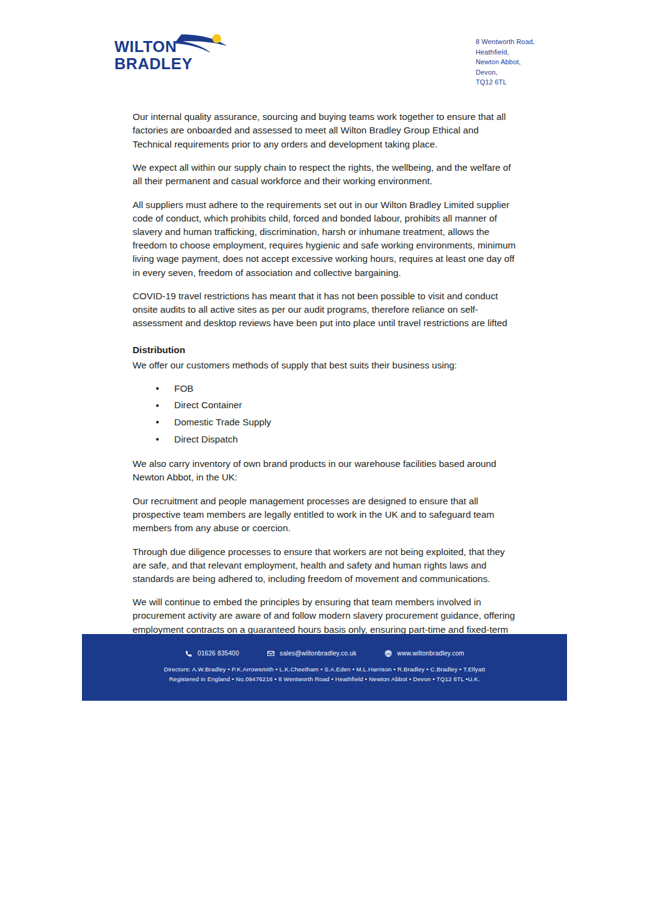Wilton Bradley WILTON BRADLEY
8 Wentworth Road,
Heathfield,
Newton Abbot,
Devon,
TQ12 6TL
Our internal quality assurance, sourcing and buying teams work together to ensure that all factories are onboarded and assessed to meet all Wilton Bradley Group Ethical and Technical requirements prior to any orders and development taking place.
We expect all within our supply chain to respect the rights, the wellbeing, and the welfare of all their permanent and casual workforce and their working environment.
All suppliers must adhere to the requirements set out in our Wilton Bradley Limited supplier code of conduct, which prohibits child, forced and bonded labour, prohibits all manner of slavery and human trafficking, discrimination, harsh or inhumane treatment, allows the freedom to choose employment, requires hygienic and safe working environments, minimum living wage payment, does not accept excessive working hours, requires at least one day off in every seven, freedom of association and collective bargaining.
COVID-19 travel restrictions has meant that it has not been possible to visit and conduct onsite audits to all active sites as per our audit programs, therefore reliance on self-assessment and desktop reviews have been put into place until travel restrictions are lifted
Distribution
We offer our customers methods of supply that best suits their business using:
FOB
Direct Container
Domestic Trade Supply
Direct Dispatch
We also carry inventory of own brand products in our warehouse facilities based around Newton Abbot, in the UK:
Our recruitment and people management processes are designed to ensure that all prospective team members are legally entitled to work in the UK and to safeguard team members from any abuse or coercion.
Through due diligence processes to ensure that workers are not being exploited, that they are safe, and that relevant employment, health and safety and human rights laws and standards are being adhered to, including freedom of movement and communications.
We will continue to embed the principles by ensuring that team members involved in procurement activity are aware of and follow modern slavery procurement guidance, offering employment contracts on a guaranteed hours basis only, ensuring part-time and fixed-term team members provided with the same pro-rata contractual entitlements as full-time and permanent team members and refraining from entering into business, and/or will discontinue any current business with any other organisation which knowingly supports or is found to involve itself in slavery, servitude and forced or compulsory labour.
01626 835400 sales@wiltonbradley.co.uk www.wiltonbradley.com
Directors: A.W.Bradley • P.K.Arrowsmith • L.K.Cheetham • S.A.Eden • M.L.Harrison • R.Bradley • C.Bradley • T.Ellyatt
Registered in England • No.09476216 • 8 Wentworth Road • Heathfield • Newton Abbot • Devon • TQ12 6TL •U.K.